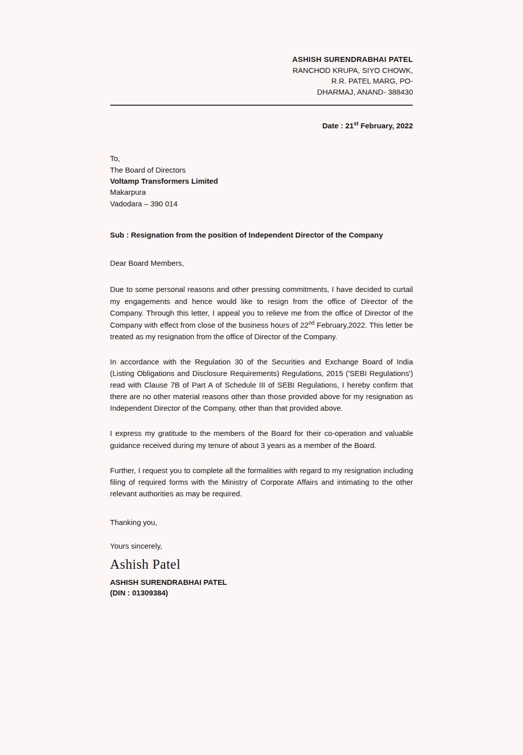ASHISH SURENDRABHAI PATEL
RANCHOD KRUPA, SIYO CHOWK,
R.R. PATEL MARG, PO-
DHARMAJ, ANAND- 388430
Date : 21st February, 2022
To,
The Board of Directors
Voltamp Transformers Limited
Makarpura
Vadodara – 390 014
Sub : Resignation from the position of Independent Director of the Company
Dear Board Members,
Due to some personal reasons and other pressing commitments, I have decided to curtail my engagements and hence would like to resign from the office of Director of the Company. Through this letter, I appeal you to relieve me from the office of Director of the Company with effect from close of the business hours of 22nd February,2022. This letter be treated as my resignation from the office of Director of the Company.
In accordance with the Regulation 30 of the Securities and Exchange Board of India (Listing Obligations and Disclosure Requirements) Regulations, 2015 ('SEBI Regulations') read with Clause 7B of Part A of Schedule III of SEBI Regulations, I hereby confirm that there are no other material reasons other than those provided above for my resignation as Independent Director of the Company, other than that provided above.
I express my gratitude to the members of the Board for their co-operation and valuable guidance received during my tenure of about 3 years as a member of the Board.
Further, I request you to complete all the formalities with regard to my resignation including filing of required forms with the Ministry of Corporate Affairs and intimating to the other relevant authorities as may be required.
Thanking you,
Yours sincerely,
Ashish Patel
ASHISH SURENDRABHAI PATEL
(DIN : 01309384)